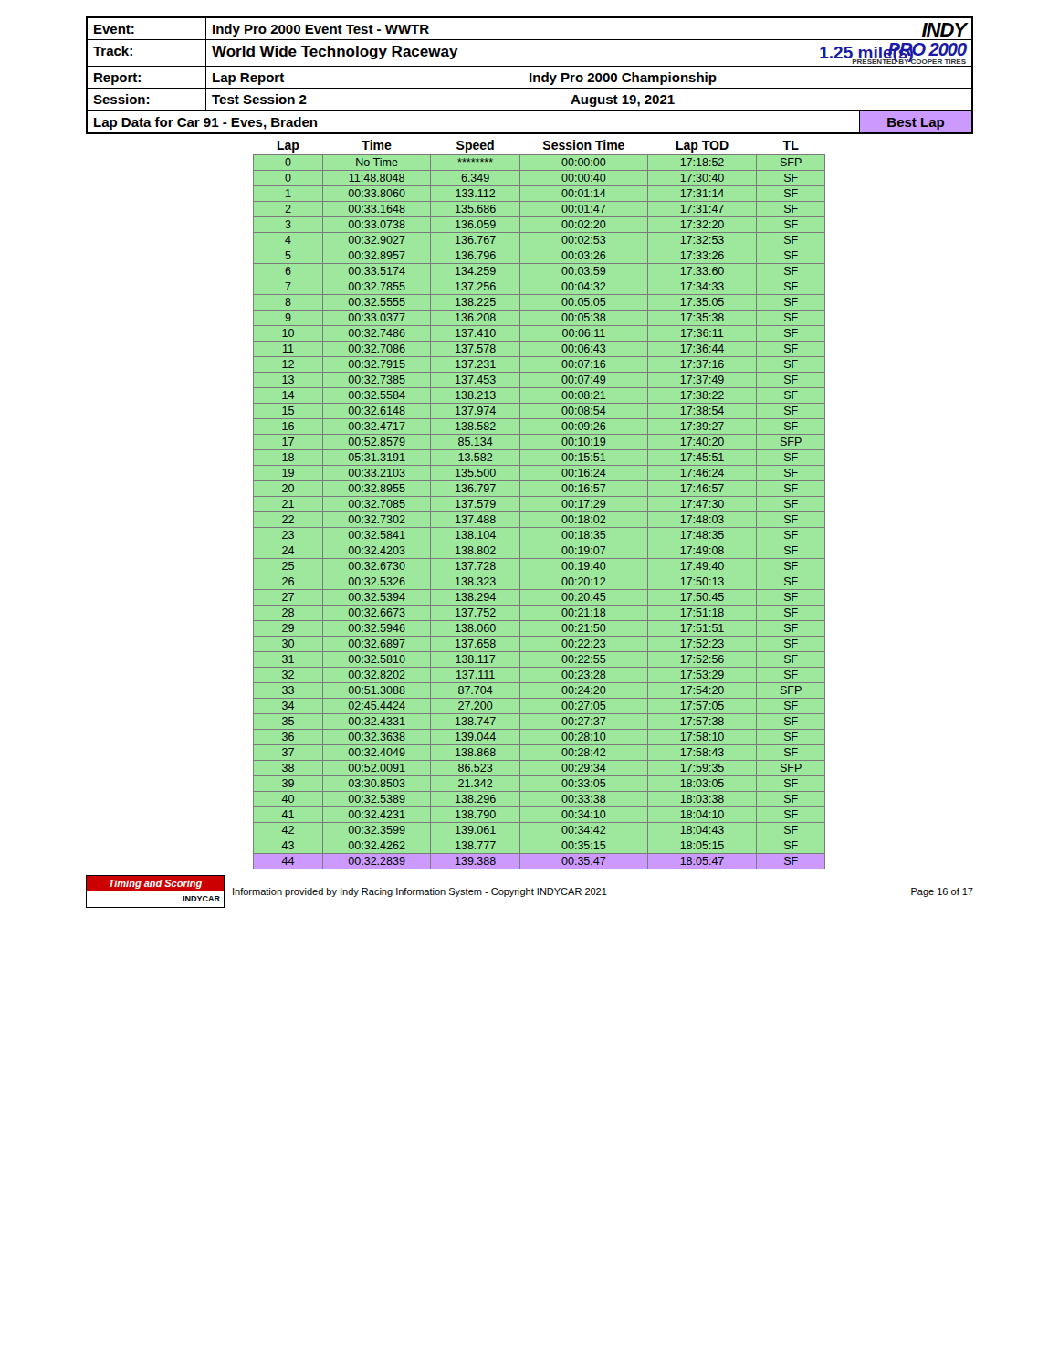INDY
PRO 2000
PRESENTED BY COOPER TIRES
Event:
Indy Pro 2000 Event Test - WWTR
Track:
World Wide Technology Raceway
1.25 mile(s)
Report:
Lap Report
Indy Pro 2000 Championship
Session:
Test Session 2
August 19, 2021
Lap Data for Car 91 - Eves, Braden
Best Lap
| | Lap | Time | Speed | Session Time | Lap TOD | TL | |
| --- | --- | --- | --- | --- | --- | --- | --- |
| | 0 | No Time | ******** | 00:00:00 | 17:18:52 | SFP | |
| | 0 | 11:48.8048 | 6.349 | 00:00:40 | 17:30:40 | SF | |
| | 1 | 00:33.8060 | 133.112 | 00:01:14 | 17:31:14 | SF | |
| | 2 | 00:33.1648 | 135.686 | 00:01:47 | 17:31:47 | SF | |
| | 3 | 00:33.0738 | 136.059 | 00:02:20 | 17:32:20 | SF | |
| | 4 | 00:32.9027 | 136.767 | 00:02:53 | 17:32:53 | SF | |
| | 5 | 00:32.8957 | 136.796 | 00:03:26 | 17:33:26 | SF | |
| | 6 | 00:33.5174 | 134.259 | 00:03:59 | 17:33:60 | SF | |
| | 7 | 00:32.7855 | 137.256 | 00:04:32 | 17:34:33 | SF | |
| | 8 | 00:32.5555 | 138.225 | 00:05:05 | 17:35:05 | SF | |
| | 9 | 00:33.0377 | 136.208 | 00:05:38 | 17:35:38 | SF | |
| | 10 | 00:32.7486 | 137.410 | 00:06:11 | 17:36:11 | SF | |
| | 11 | 00:32.7086 | 137.578 | 00:06:43 | 17:36:44 | SF | |
| | 12 | 00:32.7915 | 137.231 | 00:07:16 | 17:37:16 | SF | |
| | 13 | 00:32.7385 | 137.453 | 00:07:49 | 17:37:49 | SF | |
| | 14 | 00:32.5584 | 138.213 | 00:08:21 | 17:38:22 | SF | |
| | 15 | 00:32.6148 | 137.974 | 00:08:54 | 17:38:54 | SF | |
| | 16 | 00:32.4717 | 138.582 | 00:09:26 | 17:39:27 | SF | |
| | 17 | 00:52.8579 | 85.134 | 00:10:19 | 17:40:20 | SFP | |
| | 18 | 05:31.3191 | 13.582 | 00:15:51 | 17:45:51 | SF | |
| | 19 | 00:33.2103 | 135.500 | 00:16:24 | 17:46:24 | SF | |
| | 20 | 00:32.8955 | 136.797 | 00:16:57 | 17:46:57 | SF | |
| | 21 | 00:32.7085 | 137.579 | 00:17:29 | 17:47:30 | SF | |
| | 22 | 00:32.7302 | 137.488 | 00:18:02 | 17:48:03 | SF | |
| | 23 | 00:32.5841 | 138.104 | 00:18:35 | 17:48:35 | SF | |
| | 24 | 00:32.4203 | 138.802 | 00:19:07 | 17:49:08 | SF | |
| | 25 | 00:32.6730 | 137.728 | 00:19:40 | 17:49:40 | SF | |
| | 26 | 00:32.5326 | 138.323 | 00:20:12 | 17:50:13 | SF | |
| | 27 | 00:32.5394 | 138.294 | 00:20:45 | 17:50:45 | SF | |
| | 28 | 00:32.6673 | 137.752 | 00:21:18 | 17:51:18 | SF | |
| | 29 | 00:32.5946 | 138.060 | 00:21:50 | 17:51:51 | SF | |
| | 30 | 00:32.6897 | 137.658 | 00:22:23 | 17:52:23 | SF | |
| | 31 | 00:32.5810 | 138.117 | 00:22:55 | 17:52:56 | SF | |
| | 32 | 00:32.8202 | 137.111 | 00:23:28 | 17:53:29 | SF | |
| | 33 | 00:51.3088 | 87.704 | 00:24:20 | 17:54:20 | SFP | |
| | 34 | 02:45.4424 | 27.200 | 00:27:05 | 17:57:05 | SF | |
| | 35 | 00:32.4331 | 138.747 | 00:27:37 | 17:57:38 | SF | |
| | 36 | 00:32.3638 | 139.044 | 00:28:10 | 17:58:10 | SF | |
| | 37 | 00:32.4049 | 138.868 | 00:28:42 | 17:58:43 | SF | |
| | 38 | 00:52.0091 | 86.523 | 00:29:34 | 17:59:35 | SFP | |
| | 39 | 03:30.8503 | 21.342 | 00:33:05 | 18:03:05 | SF | |
| | 40 | 00:32.5389 | 138.296 | 00:33:38 | 18:03:38 | SF | |
| | 41 | 00:32.4231 | 138.790 | 00:34:10 | 18:04:10 | SF | |
| | 42 | 00:32.3599 | 139.061 | 00:34:42 | 18:04:43 | SF | |
| | 43 | 00:32.4262 | 138.777 | 00:35:15 | 18:05:15 | SF | |
| | 44 | 00:32.2839 | 139.388 | 00:35:47 | 18:05:47 | SF | |
Timing and Scoring
INDYCAR
Information provided by Indy Racing Information System - Copyright INDYCAR 2021
Page 16 of 17